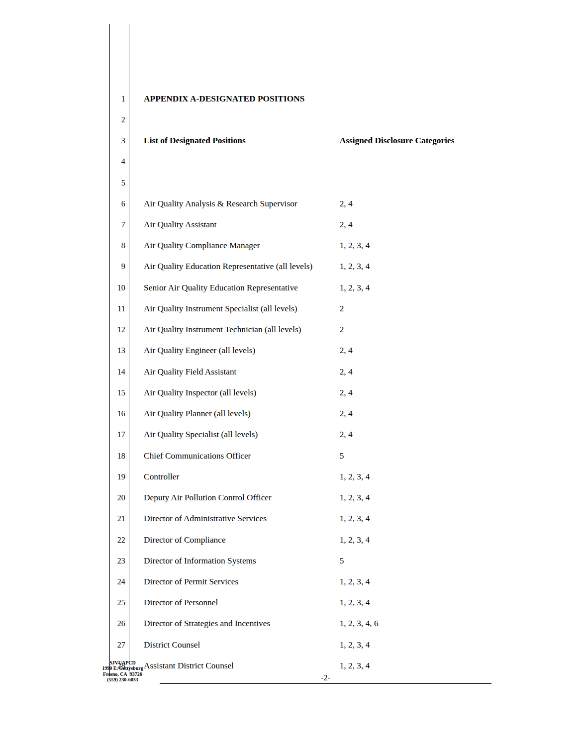1
2
3
4
5
6
7
8
9
10
11
12
13
14
15
16
17
18
19
20
21
22
23
24
25
26
27
28
APPENDIX A-DESIGNATED POSITIONS
List of Designated Positions Assigned Disclosure Categories
Air Quality Analysis & Research Supervisor 2, 4
Air Quality Assistant 2, 4
Air Quality Compliance Manager 1, 2, 3, 4
Air Quality Education Representative (all levels) 1, 2, 3, 4
Senior Air Quality Education Representative 1, 2, 3, 4
Air Quality Instrument Specialist (all levels) 2
Air Quality Instrument Technician (all levels) 2
Air Quality Engineer (all levels) 2, 4
Air Quality Field Assistant 2, 4
Air Quality Inspector (all levels) 2, 4
Air Quality Planner (all levels) 2, 4
Air Quality Specialist (all levels) 2, 4
Chief Communications Officer 5
Controller 1, 2, 3, 4
Deputy Air Pollution Control Officer 1, 2, 3, 4
Director of Administrative Services 1, 2, 3, 4
Director of Compliance 1, 2, 3, 4
Director of Information Systems 5
Director of Permit Services 1, 2, 3, 4
Director of Personnel 1, 2, 3, 4
Director of Strategies and Incentives 1, 2, 3, 4, 6
District Counsel 1, 2, 3, 4
Assistant District Counsel 1, 2, 3, 4
SJVUAPCD
1990 E. Gettysburg
Fresno, CA 93726
(559) 230-6033
-2-